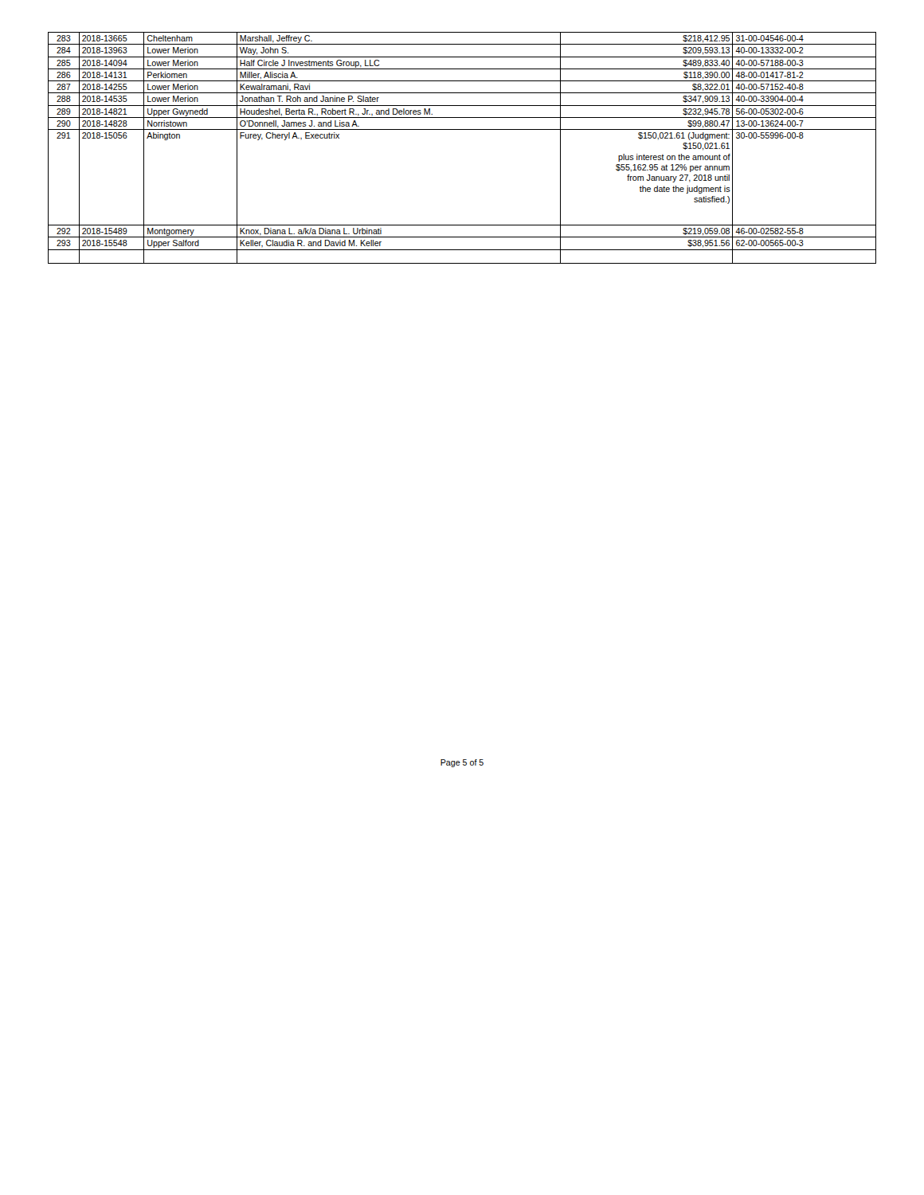| 283 | 2018-13665 | Cheltenham | Marshall, Jeffrey C. | $218,412.95 | 31-00-04546-00-4 |
| 284 | 2018-13963 | Lower Merion | Way, John S. | $209,593.13 | 40-00-13332-00-2 |
| 285 | 2018-14094 | Lower Merion | Half Circle J Investments Group, LLC | $489,833.40 | 40-00-57188-00-3 |
| 286 | 2018-14131 | Perkiomen | Miller, Aliscia A. | $118,390.00 | 48-00-01417-81-2 |
| 287 | 2018-14255 | Lower Merion | Kewalramani, Ravi | $8,322.01 | 40-00-57152-40-8 |
| 288 | 2018-14535 | Lower Merion | Jonathan T. Roh and Janine P. Slater | $347,909.13 | 40-00-33904-00-4 |
| 289 | 2018-14821 | Upper Gwynedd | Houdeshel, Berta R., Robert R., Jr., and Delores M. | $232,945.78 | 56-00-05302-00-6 |
| 290 | 2018-14828 | Norristown | O'Donnell, James J. and Lisa A. | $99,880.47 | 13-00-13624-00-7 |
| 291 | 2018-15056 | Abington | Furey, Cheryl A., Executrix | $150,021.61 (Judgment: $150,021.61 plus interest on the amount of $55,162.95 at 12% per annum from January 27, 2018 until the date the judgment is satisfied.) | 30-00-55996-00-8 |
| 292 | 2018-15489 | Montgomery | Knox, Diana L. a/k/a Diana L. Urbinati | $219,059.08 | 46-00-02582-55-8 |
| 293 | 2018-15548 | Upper Salford | Keller, Claudia R. and David M. Keller | $38,951.56 | 62-00-00565-00-3 |
Page 5 of 5